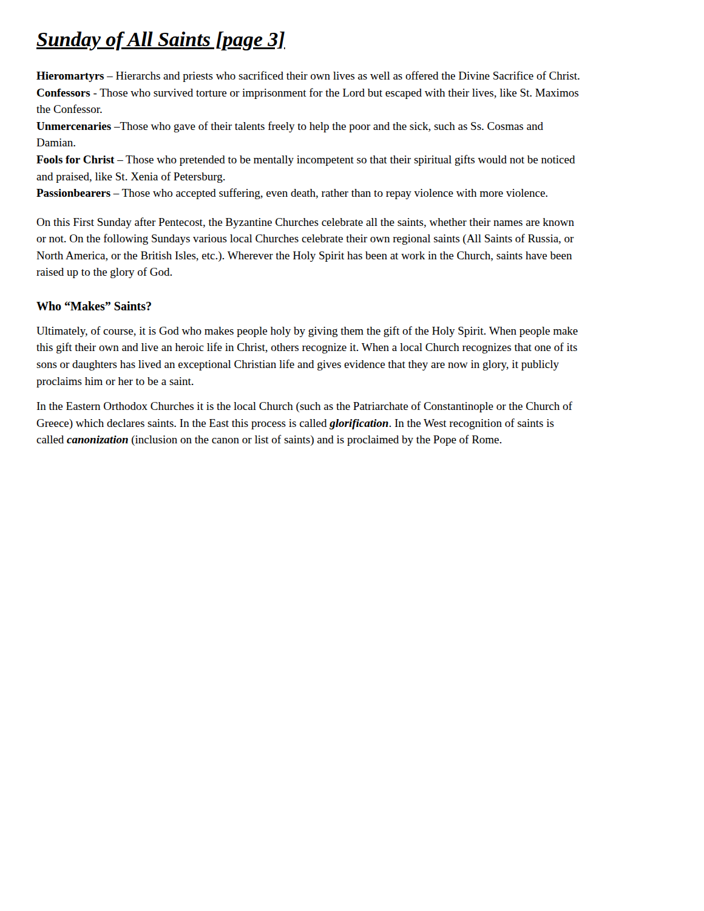Sunday of All Saints [page 3]
Hieromartyrs – Hierarchs and priests who sacrificed their own lives as well as offered the Divine Sacrifice of Christ.
Confessors - Those who survived torture or imprisonment for the Lord but escaped with their lives, like St. Maximos the Confessor.
Unmercenaries –Those who gave of their talents freely to help the poor and the sick, such as Ss. Cosmas and Damian.
Fools for Christ – Those who pretended to be mentally incompetent so that their spiritual gifts would not be noticed and praised, like St. Xenia of Petersburg.
Passionbearers – Those who accepted suffering, even death, rather than to repay violence with more violence.
On this First Sunday after Pentecost, the Byzantine Churches celebrate all the saints, whether their names are known or not. On the following Sundays various local Churches celebrate their own regional saints (All Saints of Russia, or North America, or the British Isles, etc.). Wherever the Holy Spirit has been at work in the Church, saints have been raised up to the glory of God.
Who “Makes” Saints?
Ultimately, of course, it is God who makes people holy by giving them the gift of the Holy Spirit. When people make this gift their own and live an heroic life in Christ, others recognize it. When a local Church recognizes that one of its sons or daughters has lived an exceptional Christian life and gives evidence that they are now in glory, it publicly proclaims him or her to be a saint.
In the Eastern Orthodox Churches it is the local Church (such as the Patriarchate of Constantinople or the Church of Greece) which declares saints. In the East this process is called glorification. In the West recognition of saints is called canonization (inclusion on the canon or list of saints) and is proclaimed by the Pope of Rome.